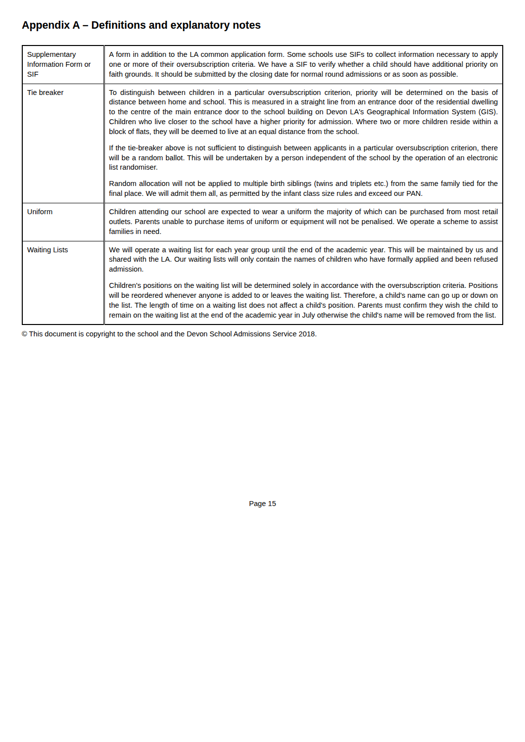Appendix A – Definitions and explanatory notes
| Supplementary Information Form or SIF | A form in addition to the LA common application form. Some schools use SIFs to collect information necessary to apply one or more of their oversubscription criteria. We have a SIF to verify whether a child should have additional priority on faith grounds. It should be submitted by the closing date for normal round admissions or as soon as possible. |
| Tie breaker | To distinguish between children in a particular oversubscription criterion, priority will be determined on the basis of distance between home and school. This is measured in a straight line from an entrance door of the residential dwelling to the centre of the main entrance door to the school building on Devon LA's Geographical Information System (GIS). Children who live closer to the school have a higher priority for admission. Where two or more children reside within a block of flats, they will be deemed to live at an equal distance from the school. If the tie-breaker above is not sufficient to distinguish between applicants in a particular oversubscription criterion, there will be a random ballot. This will be undertaken by a person independent of the school by the operation of an electronic list randomiser. Random allocation will not be applied to multiple birth siblings (twins and triplets etc.) from the same family tied for the final place. We will admit them all, as permitted by the infant class size rules and exceed our PAN. |
| Uniform | Children attending our school are expected to wear a uniform the majority of which can be purchased from most retail outlets. Parents unable to purchase items of uniform or equipment will not be penalised. We operate a scheme to assist families in need. |
| Waiting Lists | We will operate a waiting list for each year group until the end of the academic year. This will be maintained by us and shared with the LA. Our waiting lists will only contain the names of children who have formally applied and been refused admission. Children's positions on the waiting list will be determined solely in accordance with the oversubscription criteria. Positions will be reordered whenever anyone is added to or leaves the waiting list. Therefore, a child's name can go up or down on the list. The length of time on a waiting list does not affect a child's position. Parents must confirm they wish the child to remain on the waiting list at the end of the academic year in July otherwise the child's name will be removed from the list. |
© This document is copyright to the school and the Devon School Admissions Service 2018.
Page 15